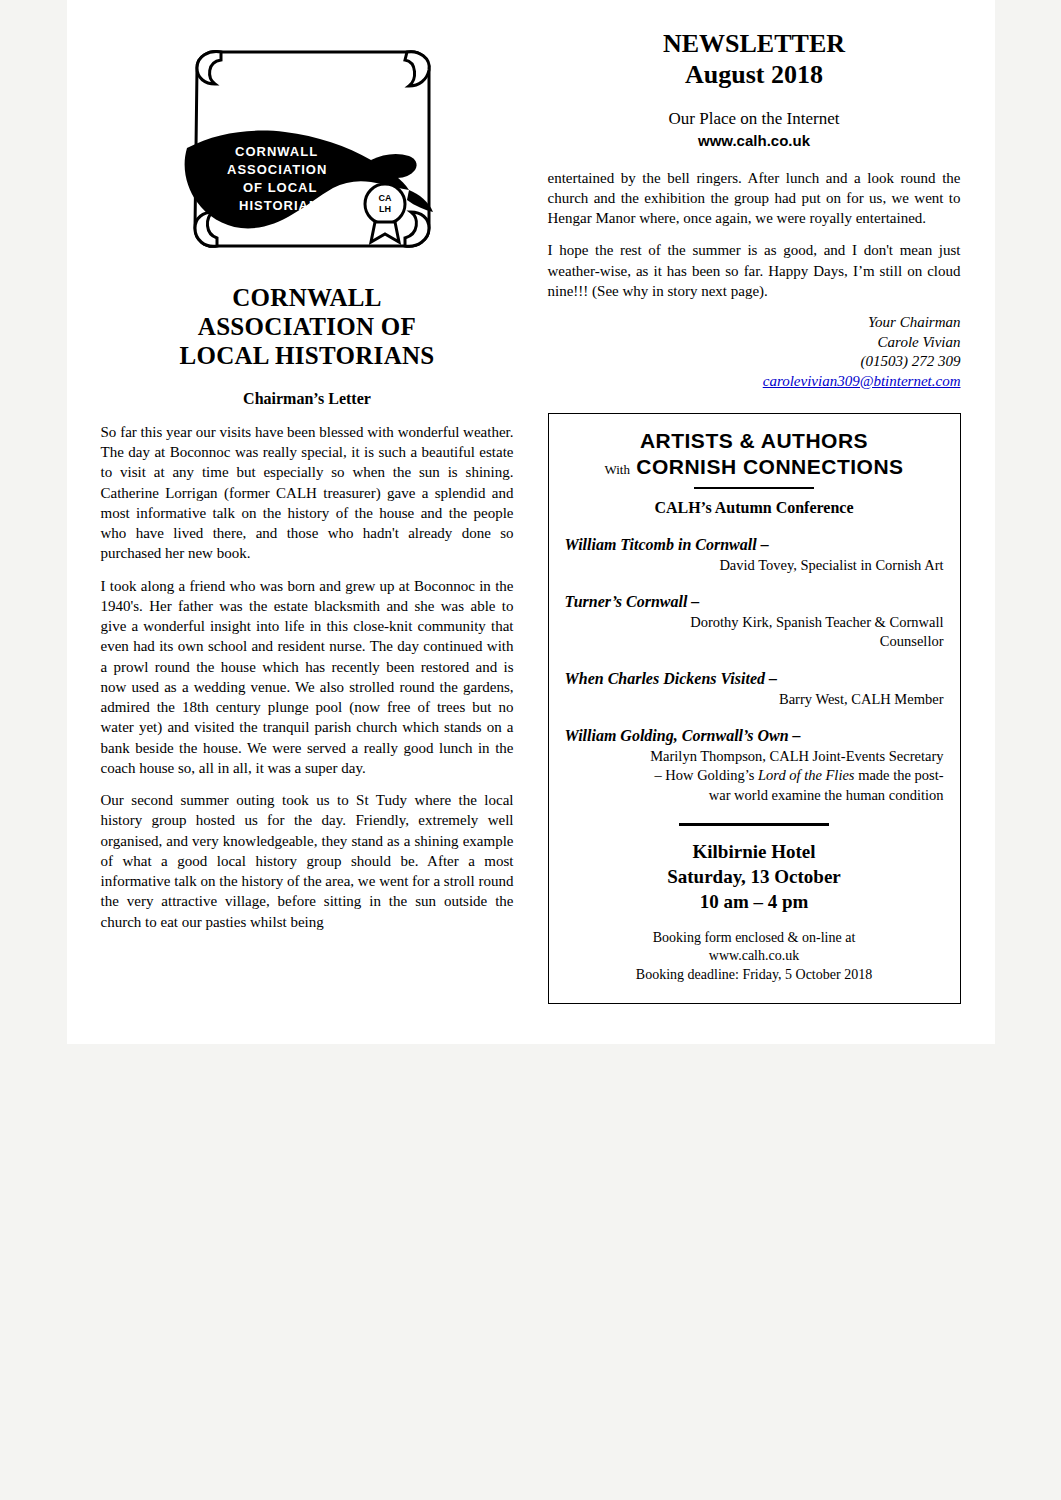CORNWALL ASSOCIATION OF LOCAL HISTORIANS CA LH
CORNWALL
ASSOCIATION OF
LOCAL HISTORIANS
Chairman’s Letter
So far this year our visits have been blessed with wonderful weather. The day at Boconnoc was really special, it is such a beautiful estate to visit at any time but especially so when the sun is shining. Catherine Lorrigan (former CALH treasurer) gave a splendid and most informative talk on the history of the house and the people who have lived there, and those who hadn't already done so purchased her new book.
I took along a friend who was born and grew up at Boconnoc in the 1940's. Her father was the estate blacksmith and she was able to give a wonderful insight into life in this close-knit community that even had its own school and resident nurse. The day continued with a prowl round the house which has recently been restored and is now used as a wedding venue. We also strolled round the gardens, admired the 18th century plunge pool (now free of trees but no water yet) and visited the tranquil parish church which stands on a bank beside the house. We were served a really good lunch in the coach house so, all in all, it was a super day.
Our second summer outing took us to St Tudy where the local history group hosted us for the day. Friendly, extremely well organised, and very knowledgeable, they stand as a shining example of what a good local history group should be. After a most informative talk on the history of the area, we went for a stroll round the very attractive village, before sitting in the sun outside the church to eat our pasties whilst being
NEWSLETTER
August 2018
Our Place on the Internet
www.calh.co.uk
entertained by the bell ringers. After lunch and a look round the church and the exhibition the group had put on for us, we went to Hengar Manor where, once again, we were royally entertained.
I hope the rest of the summer is as good, and I don't mean just weather-wise, as it has been so far. Happy Days, I’m still on cloud nine!!! (See why in story next page).
Your Chairman
Carole Vivian
(01503) 272 309
carolevivian309@btinternet.com
ARTISTS & AUTHORS
With CORNISH CONNECTIONS
CALH’s Autumn Conference
William Titcomb in Cornwall – David Tovey, Specialist in Cornish Art
Turner’s Cornwall – Dorothy Kirk, Spanish Teacher & Cornwall
Counsellor
When Charles Dickens Visited – Barry West, CALH Member
William Golding, Cornwall’s Own –
Marilyn Thompson, CALH Joint-Events Secretary
– How Golding’s Lord of the Flies made the post-
war world examine the human condition
Kilbirnie Hotel
Saturday, 13 October
10 am – 4 pm
Booking form enclosed & on-line at
www.calh.co.uk
Booking deadline: Friday, 5 October 2018